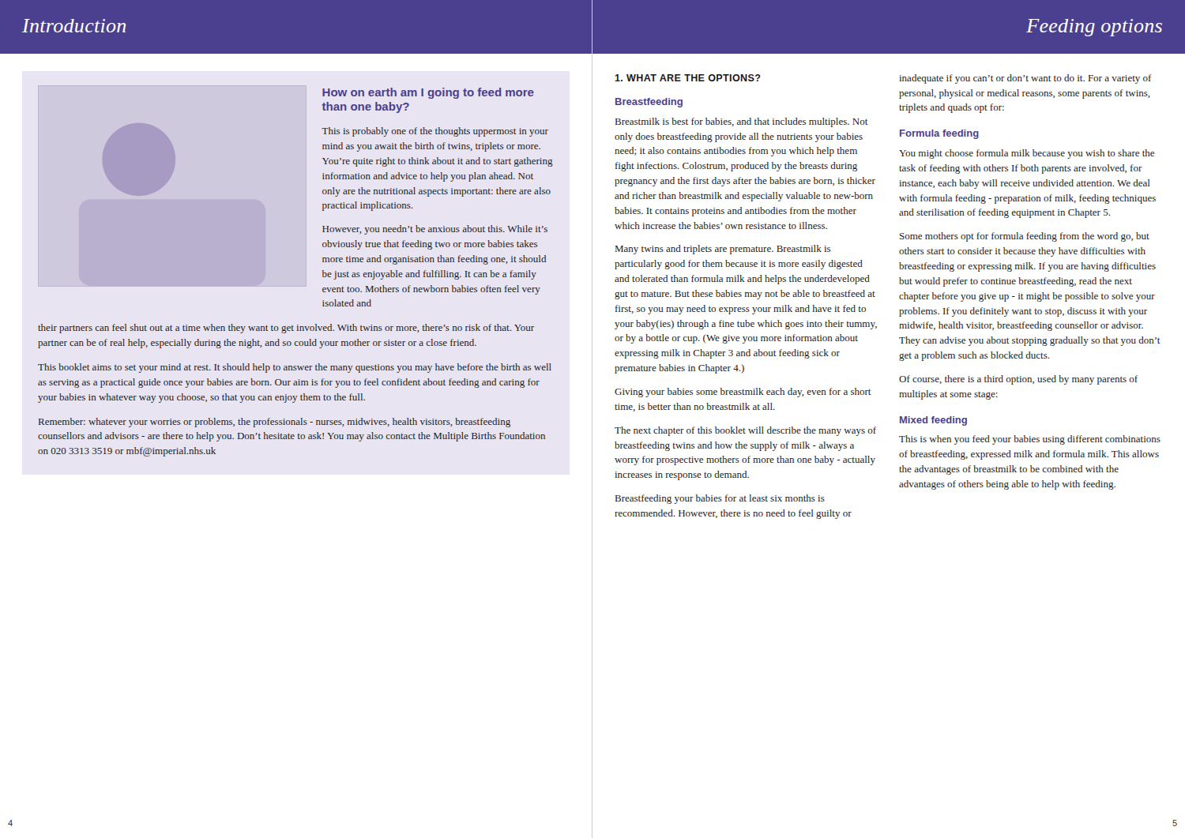Introduction
How on earth am I going to feed more than one baby?
This is probably one of the thoughts uppermost in your mind as you await the birth of twins, triplets or more. You’re quite right to think about it and to start gathering information and advice to help you plan ahead. Not only are the nutritional aspects important: there are also practical implications.
However, you needn’t be anxious about this. While it’s obviously true that feeding two or more babies takes more time and organisation than feeding one, it should be just as enjoyable and fulfilling. It can be a family event too. Mothers of newborn babies often feel very isolated and
their partners can feel shut out at a time when they want to get involved. With twins or more, there’s no risk of that. Your partner can be of real help, especially during the night, and so could your mother or sister or a close friend.
This booklet aims to set your mind at rest. It should help to answer the many questions you may have before the birth as well as serving as a practical guide once your babies are born. Our aim is for you to feel confident about feeding and caring for your babies in whatever way you choose, so that you can enjoy them to the full.
Remember: whatever your worries or problems, the professionals - nurses, midwives, health visitors, breastfeeding counsellors and advisors - are there to help you. Don’t hesitate to ask! You may also contact the Multiple Births Foundation on 020 3313 3519 or mbf@imperial.nhs.uk
4
Feeding options
1. WHAT ARE THE OPTIONS?
Breastfeeding
Breastmilk is best for babies, and that includes multiples. Not only does breastfeeding provide all the nutrients your babies need; it also contains antibodies from you which help them fight infections. Colostrum, produced by the breasts during pregnancy and the first days after the babies are born, is thicker and richer than breastmilk and especially valuable to new-born babies. It contains proteins and antibodies from the mother which increase the babies’ own resistance to illness.
Many twins and triplets are premature. Breastmilk is particularly good for them because it is more easily digested and tolerated than formula milk and helps the underdeveloped gut to mature. But these babies may not be able to breastfeed at first, so you may need to express your milk and have it fed to your baby(ies) through a fine tube which goes into their tummy, or by a bottle or cup. (We give you more information about expressing milk in Chapter 3 and about feeding sick or premature babies in Chapter 4.)
Giving your babies some breastmilk each day, even for a short time, is better than no breastmilk at all.
The next chapter of this booklet will describe the many ways of breastfeeding twins and how the supply of milk - always a worry for prospective mothers of more than one baby - actually increases in response to demand.
Breastfeeding your babies for at least six months is recommended. However, there is no need to feel guilty or inadequate if you can’t or don’t want to do it. For a variety of personal, physical or medical reasons, some parents of twins, triplets and quads opt for:
Formula feeding
You might choose formula milk because you wish to share the task of feeding with others If both parents are involved, for instance, each baby will receive undivided attention. We deal with formula feeding - preparation of milk, feeding techniques and sterilisation of feeding equipment in Chapter 5.
Some mothers opt for formula feeding from the word go, but others start to consider it because they have difficulties with breastfeeding or expressing milk. If you are having difficulties but would prefer to continue breastfeeding, read the next chapter before you give up - it might be possible to solve your problems. If you definitely want to stop, discuss it with your midwife, health visitor, breastfeeding counsellor or advisor. They can advise you about stopping gradually so that you don’t get a problem such as blocked ducts.
Of course, there is a third option, used by many parents of multiples at some stage:
Mixed feeding
This is when you feed your babies using different combinations of breastfeeding, expressed milk and formula milk. This allows the advantages of breastmilk to be combined with the advantages of others being able to help with feeding.
5